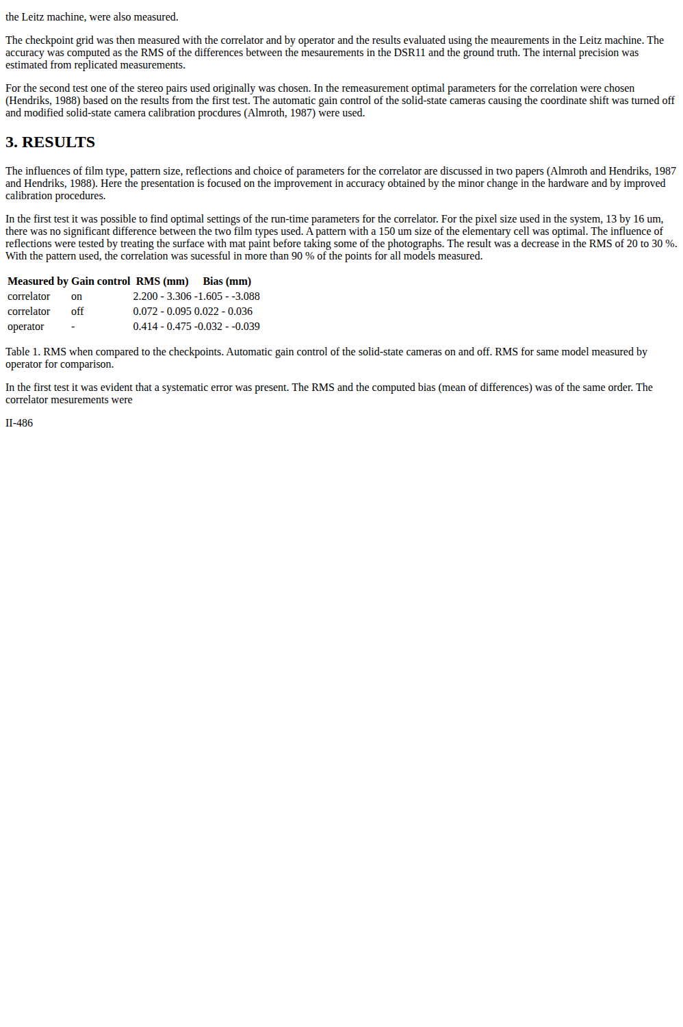the Leitz machine, were also measured.
The checkpoint grid was then measured with the correlator and by operator and the results evaluated using the meaurements in the Leitz machine. The accuracy was computed as the RMS of the differences between the mesaurements in the DSR11 and the ground truth. The internal precision was estimated from replicated measurements.
For the second test one of the stereo pairs used originally was chosen. In the remeasurement optimal parameters for the correlation were chosen (Hendriks, 1988) based on the results from the first test. The automatic gain control of the solid-state cameras causing the coordinate shift was turned off and modified solid-state camera calibration procdures (Almroth, 1987) were used.
3. RESULTS
The influences of film type, pattern size, reflections and choice of parameters for the correlator are discussed in two papers (Almroth and Hendriks, 1987 and Hendriks, 1988). Here the presentation is focused on the improvement in accuracy obtained by the minor change in the hardware and by improved calibration procedures.
In the first test it was possible to find optimal settings of the run-time parameters for the correlator. For the pixel size used in the system, 13 by 16 um, there was no significant difference between the two film types used. A pattern with a 150 um size of the elementary cell was optimal. The influence of reflections were tested by treating the surface with mat paint before taking some of the photographs. The result was a decrease in the RMS of 20 to 30 %. With the pattern used, the correlation was sucessful in more than 90 % of the points for all models measured.
| Measured by | Gain control | RMS (mm) | Bias (mm) |
| --- | --- | --- | --- |
| correlator | on | 2.200 - 3.306 | -1.605 - -3.088 |
| correlator | off | 0.072 - 0.095 | 0.022 - 0.036 |
| operator | - | 0.414 - 0.475 | -0.032 - -0.039 |
Table 1. RMS when compared to the checkpoints. Automatic gain control of the solid-state cameras on and off. RMS for same model measured by operator for comparison.
In the first test it was evident that a systematic error was present. The RMS and the computed bias (mean of differences) was of the same order. The correlator mesurements were
II-486